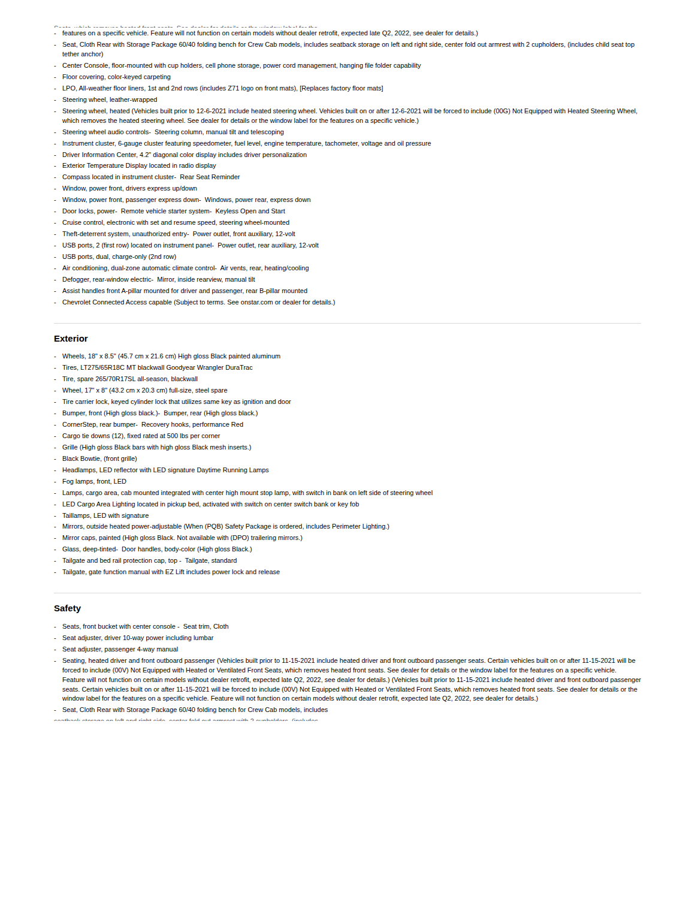Seats, which removes heated front seats. See dealer for details or the window label for the
features on a specific vehicle. Feature will not function on certain models without dealer retrofit, expected late Q2, 2022, see dealer for details.)
Seat, Cloth Rear with Storage Package 60/40 folding bench for Crew Cab models, includes seatback storage on left and right side, center fold out armrest with 2 cupholders, (includes child seat top tether anchor)
Center Console, floor-mounted with cup holders, cell phone storage, power cord management, hanging file folder capability
Floor covering, color-keyed carpeting
LPO, All-weather floor liners, 1st and 2nd rows (includes Z71 logo on front mats), [Replaces factory floor mats]
Steering wheel, leather-wrapped
Steering wheel, heated (Vehicles built prior to 12-6-2021 include heated steering wheel. Vehicles built on or after 12-6-2021 will be forced to include (00G) Not Equipped with Heated Steering Wheel, which removes the heated steering wheel. See dealer for details or the window label for the features on a specific vehicle.)
Steering wheel audio controls- Steering column, manual tilt and telescoping
Instrument cluster, 6-gauge cluster featuring speedometer, fuel level, engine temperature, tachometer, voltage and oil pressure
Driver Information Center, 4.2" diagonal color display includes driver personalization
Exterior Temperature Display located in radio display
Compass located in instrument cluster- Rear Seat Reminder
Window, power front, drivers express up/down
Window, power front, passenger express down- Windows, power rear, express down
Door locks, power- Remote vehicle starter system- Keyless Open and Start
Cruise control, electronic with set and resume speed, steering wheel-mounted
Theft-deterrent system, unauthorized entry- Power outlet, front auxiliary, 12-volt
USB ports, 2 (first row) located on instrument panel- Power outlet, rear auxiliary, 12-volt
USB ports, dual, charge-only (2nd row)
Air conditioning, dual-zone automatic climate control- Air vents, rear, heating/cooling
Defogger, rear-window electric- Mirror, inside rearview, manual tilt
Assist handles front A-pillar mounted for driver and passenger, rear B-pillar mounted
Chevrolet Connected Access capable (Subject to terms. See onstar.com or dealer for details.)
Exterior
Wheels, 18" x 8.5" (45.7 cm x 21.6 cm) High gloss Black painted aluminum
Tires, LT275/65R18C MT blackwall Goodyear Wrangler DuraTrac
Tire, spare 265/70R17SL all-season, blackwall
Wheel, 17" x 8" (43.2 cm x 20.3 cm) full-size, steel spare
Tire carrier lock, keyed cylinder lock that utilizes same key as ignition and door
Bumper, front (High gloss black.)- Bumper, rear (High gloss black.)
CornerStep, rear bumper- Recovery hooks, performance Red
Cargo tie downs (12), fixed rated at 500 lbs per corner
Grille (High gloss Black bars with high gloss Black mesh inserts.)
Black Bowtie, (front grille)
Headlamps, LED reflector with LED signature Daytime Running Lamps
Fog lamps, front, LED
Lamps, cargo area, cab mounted integrated with center high mount stop lamp, with switch in bank on left side of steering wheel
LED Cargo Area Lighting located in pickup bed, activated with switch on center switch bank or key fob
Taillamps, LED with signature
Mirrors, outside heated power-adjustable (When (PQB) Safety Package is ordered, includes Perimeter Lighting.)
Mirror caps, painted (High gloss Black. Not available with (DPO) trailering mirrors.)
Glass, deep-tinted- Door handles, body-color (High gloss Black.)
Tailgate and bed rail protection cap, top - Tailgate, standard
Tailgate, gate function manual with EZ Lift includes power lock and release
Safety
Seats, front bucket with center console - Seat trim, Cloth
Seat adjuster, driver 10-way power including lumbar
Seat adjuster, passenger 4-way manual
Seating, heated driver and front outboard passenger (Vehicles built prior to 11-15-2021 include heated driver and front outboard passenger seats. Certain vehicles built on or after 11-15-2021 will be forced to include (00V) Not Equipped with Heated or Ventilated Front Seats, which removes heated front seats. See dealer for details or the window label for the features on a specific vehicle. Feature will not function on certain models without dealer retrofit, expected late Q2, 2022, see dealer for details.) (Vehicles built prior to 11-15-2021 include heated driver and front outboard passenger seats. Certain vehicles built on or after 11-15-2021 will be forced to include (00V) Not Equipped with Heated or Ventilated Front Seats, which removes heated front seats. See dealer for details or the window label for the features on a specific vehicle. Feature will not function on certain models without dealer retrofit, expected late Q2, 2022, see dealer for details.)
Seat, Cloth Rear with Storage Package 60/40 folding bench for Crew Cab models, includes
seatback storage on left and right side, center fold out armrest with 2 cupholders, (includes